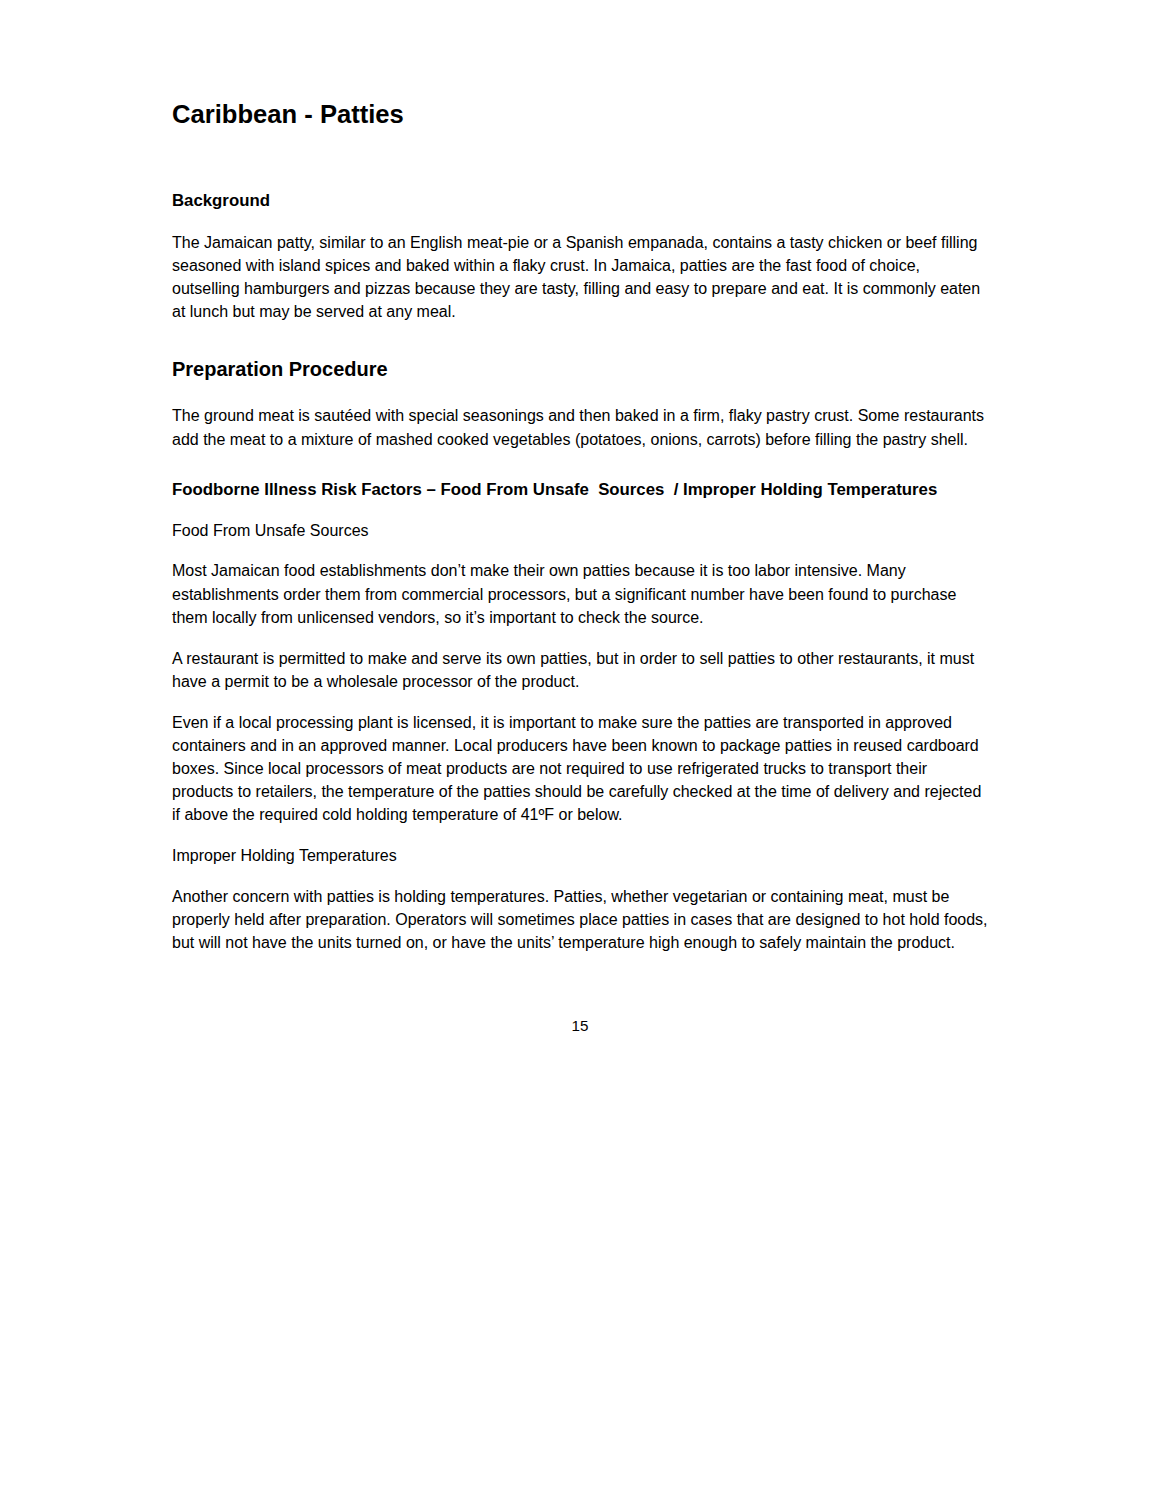Caribbean - Patties
Background
The Jamaican patty, similar to an English meat-pie or a Spanish empanada, contains a tasty chicken or beef filling seasoned with island spices and baked within a flaky crust. In Jamaica, patties are the fast food of choice, outselling hamburgers and pizzas because they are tasty, filling and easy to prepare and eat. It is commonly eaten at lunch but may be served at any meal.
Preparation Procedure
The ground meat is sautéed with special seasonings and then baked in a firm, flaky pastry crust. Some restaurants add the meat to a mixture of mashed cooked vegetables (potatoes, onions, carrots) before filling the pastry shell.
Foodborne Illness Risk Factors – Food From Unsafe Sources / Improper Holding Temperatures
Food From Unsafe Sources
Most Jamaican food establishments don’t make their own patties because it is too labor intensive. Many establishments order them from commercial processors, but a significant number have been found to purchase them locally from unlicensed vendors, so it’s important to check the source.
A restaurant is permitted to make and serve its own patties, but in order to sell patties to other restaurants, it must have a permit to be a wholesale processor of the product.
Even if a local processing plant is licensed, it is important to make sure the patties are transported in approved containers and in an approved manner. Local producers have been known to package patties in reused cardboard boxes. Since local processors of meat products are not required to use refrigerated trucks to transport their products to retailers, the temperature of the patties should be carefully checked at the time of delivery and rejected if above the required cold holding temperature of 41ºF or below.
Improper Holding Temperatures
Another concern with patties is holding temperatures. Patties, whether vegetarian or containing meat, must be properly held after preparation. Operators will sometimes place patties in cases that are designed to hot hold foods, but will not have the units turned on, or have the units’ temperature high enough to safely maintain the product.
15